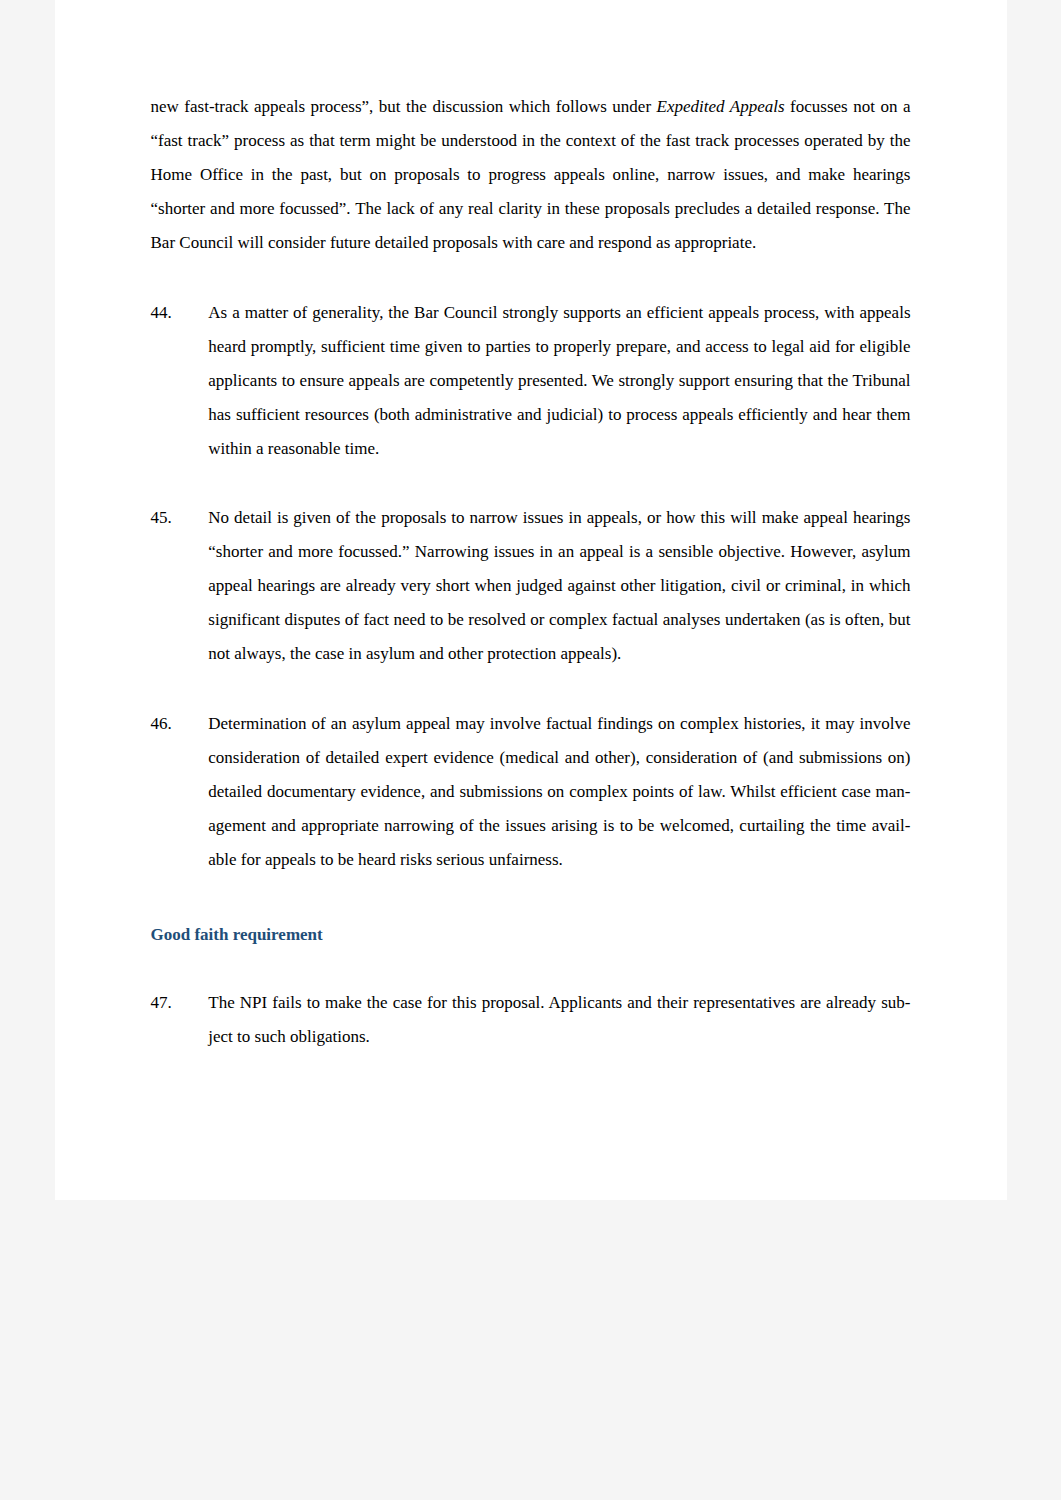new fast-track appeals process”, but the discussion which follows under Expedited Appeals focusses not on a “fast track” process as that term might be understood in the context of the fast track processes operated by the Home Office in the past, but on proposals to progress appeals online, narrow issues, and make hearings “shorter and more focussed”. The lack of any real clarity in these proposals precludes a detailed response. The Bar Council will consider future detailed proposals with care and respond as appropriate.
44. As a matter of generality, the Bar Council strongly supports an efficient appeals process, with appeals heard promptly, sufficient time given to parties to properly prepare, and access to legal aid for eligible applicants to ensure appeals are competently presented. We strongly support ensuring that the Tribunal has sufficient resources (both administrative and judicial) to process appeals efficiently and hear them within a reasonable time.
45. No detail is given of the proposals to narrow issues in appeals, or how this will make appeal hearings “shorter and more focussed.” Narrowing issues in an appeal is a sensible objective. However, asylum appeal hearings are already very short when judged against other litigation, civil or criminal, in which significant disputes of fact need to be resolved or complex factual analyses undertaken (as is often, but not always, the case in asylum and other protection appeals).
46. Determination of an asylum appeal may involve factual findings on complex histories, it may involve consideration of detailed expert evidence (medical and other), consideration of (and submissions on) detailed documentary evidence, and submissions on complex points of law. Whilst efficient case management and appropriate narrowing of the issues arising is to be welcomed, curtailing the time available for appeals to be heard risks serious unfairness.
Good faith requirement
47. The NPI fails to make the case for this proposal. Applicants and their representatives are already subject to such obligations.